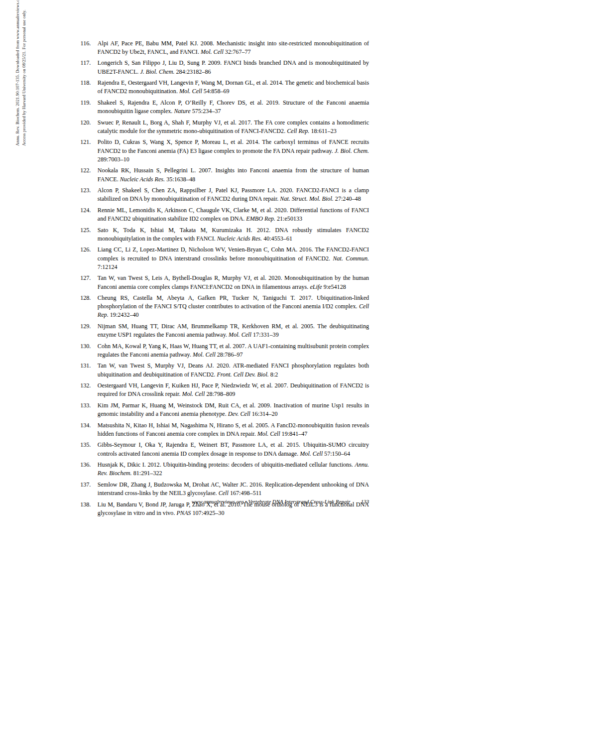Annu. Rev. Biochem. 2021.90:107-135. Downloaded from www.annualreviews.org
Access provided by Harvard University on 08/25/21. For personal use only.
116. Alpi AF, Pace PE, Babu MM, Patel KJ. 2008. Mechanistic insight into site-restricted monoubiquitination of FANCD2 by Ube2t, FANCL, and FANCI. Mol. Cell 32:767–77
117. Longerich S, San Filippo J, Liu D, Sung P. 2009. FANCI binds branched DNA and is monoubiquitinated by UBE2T-FANCL. J. Biol. Chem. 284:23182–86
118. Rajendra E, Oestergaard VH, Langevin F, Wang M, Dornan GL, et al. 2014. The genetic and biochemical basis of FANCD2 monoubiquitination. Mol. Cell 54:858–69
119. Shakeel S, Rajendra E, Alcon P, O’Reilly F, Chorev DS, et al. 2019. Structure of the Fanconi anaemia monoubiquitin ligase complex. Nature 575:234–37
120. Swuec P, Renault L, Borg A, Shah F, Murphy VJ, et al. 2017. The FA core complex contains a homodimeric catalytic module for the symmetric mono-ubiquitination of FANCI-FANCD2. Cell Rep. 18:611–23
121. Polito D, Cukras S, Wang X, Spence P, Moreau L, et al. 2014. The carboxyl terminus of FANCE recruits FANCD2 to the Fanconi anemia (FA) E3 ligase complex to promote the FA DNA repair pathway. J. Biol. Chem. 289:7003–10
122. Nookala RK, Hussain S, Pellegrini L. 2007. Insights into Fanconi anaemia from the structure of human FANCE. Nucleic Acids Res. 35:1638–48
123. Alcon P, Shakeel S, Chen ZA, Rappsilber J, Patel KJ, Passmore LA. 2020. FANCD2-FANCI is a clamp stabilized on DNA by monoubiquitination of FANCD2 during DNA repair. Nat. Struct. Mol. Biol. 27:240–48
124. Rennie ML, Lemonidis K, Arkinson C, Chaugule VK, Clarke M, et al. 2020. Differential functions of FANCI and FANCD2 ubiquitination stabilize ID2 complex on DNA. EMBO Rep. 21:e50133
125. Sato K, Toda K, Ishiai M, Takata M, Kurumizaka H. 2012. DNA robustly stimulates FANCD2 monoubiquitylation in the complex with FANCI. Nucleic Acids Res. 40:4553–61
126. Liang CC, Li Z, Lopez-Martinez D, Nicholson WV, Venien-Bryan C, Cohn MA. 2016. The FANCD2-FANCI complex is recruited to DNA interstrand crosslinks before monoubiquitination of FANCD2. Nat. Commun. 7:12124
127. Tan W, van Twest S, Leis A, Bythell-Douglas R, Murphy VJ, et al. 2020. Monoubiquitination by the human Fanconi anemia core complex clamps FANCI:FANCD2 on DNA in filamentous arrays. eLife 9:e54128
128. Cheung RS, Castella M, Abeyta A, Gafken PR, Tucker N, Taniguchi T. 2017. Ubiquitination-linked phosphorylation of the FANCI S/TQ cluster contributes to activation of the Fanconi anemia I/D2 complex. Cell Rep. 19:2432–40
129. Nijman SM, Huang TT, Dirac AM, Brummelkamp TR, Kerkhoven RM, et al. 2005. The deubiquitinating enzyme USP1 regulates the Fanconi anemia pathway. Mol. Cell 17:331–39
130. Cohn MA, Kowal P, Yang K, Haas W, Huang TT, et al. 2007. A UAF1-containing multisubunit protein complex regulates the Fanconi anemia pathway. Mol. Cell 28:786–97
131. Tan W, van Twest S, Murphy VJ, Deans AJ. 2020. ATR-mediated FANCI phosphorylation regulates both ubiquitination and deubiquitination of FANCD2. Front. Cell Dev. Biol. 8:2
132. Oestergaard VH, Langevin F, Kuiken HJ, Pace P, Niedzwiedz W, et al. 2007. Deubiquitination of FANCD2 is required for DNA crosslink repair. Mol. Cell 28:798–809
133. Kim JM, Parmar K, Huang M, Weinstock DM, Ruit CA, et al. 2009. Inactivation of murine Usp1 results in genomic instability and a Fanconi anemia phenotype. Dev. Cell 16:314–20
134. Matsushita N, Kitao H, Ishiai M, Nagashima N, Hirano S, et al. 2005. A FancD2-monoubiquitin fusion reveals hidden functions of Fanconi anemia core complex in DNA repair. Mol. Cell 19:841–47
135. Gibbs-Seymour I, Oka Y, Rajendra E, Weinert BT, Passmore LA, et al. 2015. Ubiquitin-SUMO circuitry controls activated fanconi anemia ID complex dosage in response to DNA damage. Mol. Cell 57:150–64
136. Husnjak K, Dikic I. 2012. Ubiquitin-binding proteins: decoders of ubiquitin-mediated cellular functions. Annu. Rev. Biochem. 81:291–322
137. Semlow DR, Zhang J, Budzowska M, Drohat AC, Walter JC. 2016. Replication-dependent unhooking of DNA interstrand cross-links by the NEIL3 glycosylase. Cell 167:498–511
138. Liu M, Bandaru V, Bond JP, Jaruga P, Zhao X, et al. 2010. The mouse ortholog of NEIL3 is a functional DNA glycosylase in vitro and in vivo. PNAS 107:4925–30
www.annualreviews.org • Vertebrate DNA Interstrand Cross-Link Repair 133